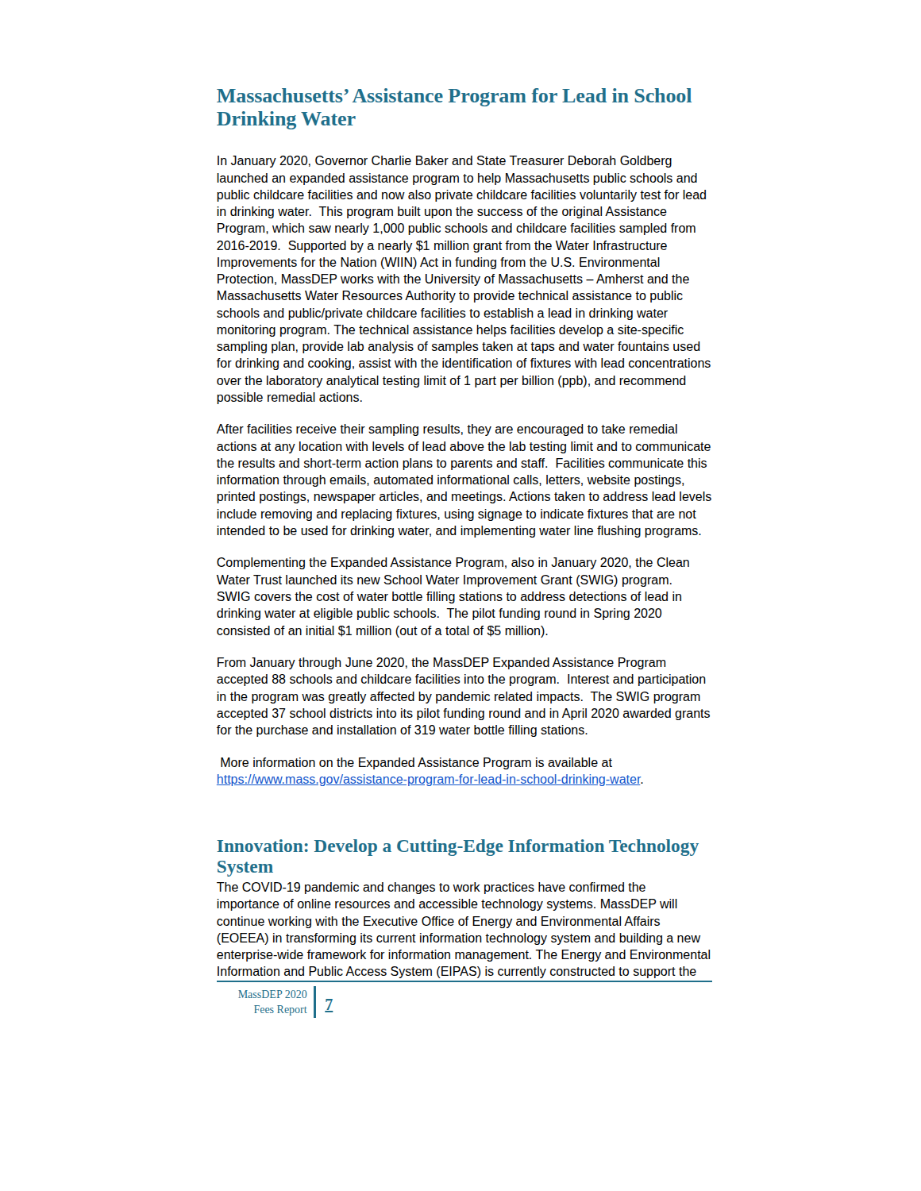Massachusetts’ Assistance Program for Lead in School Drinking Water
In January 2020, Governor Charlie Baker and State Treasurer Deborah Goldberg launched an expanded assistance program to help Massachusetts public schools and public childcare facilities and now also private childcare facilities voluntarily test for lead in drinking water. This program built upon the success of the original Assistance Program, which saw nearly 1,000 public schools and childcare facilities sampled from 2016-2019. Supported by a nearly $1 million grant from the Water Infrastructure Improvements for the Nation (WIIN) Act in funding from the U.S. Environmental Protection, MassDEP works with the University of Massachusetts – Amherst and the Massachusetts Water Resources Authority to provide technical assistance to public schools and public/private childcare facilities to establish a lead in drinking water monitoring program. The technical assistance helps facilities develop a site-specific sampling plan, provide lab analysis of samples taken at taps and water fountains used for drinking and cooking, assist with the identification of fixtures with lead concentrations over the laboratory analytical testing limit of 1 part per billion (ppb), and recommend possible remedial actions.
After facilities receive their sampling results, they are encouraged to take remedial actions at any location with levels of lead above the lab testing limit and to communicate the results and short-term action plans to parents and staff. Facilities communicate this information through emails, automated informational calls, letters, website postings, printed postings, newspaper articles, and meetings. Actions taken to address lead levels include removing and replacing fixtures, using signage to indicate fixtures that are not intended to be used for drinking water, and implementing water line flushing programs.
Complementing the Expanded Assistance Program, also in January 2020, the Clean Water Trust launched its new School Water Improvement Grant (SWIG) program. SWIG covers the cost of water bottle filling stations to address detections of lead in drinking water at eligible public schools. The pilot funding round in Spring 2020 consisted of an initial $1 million (out of a total of $5 million).
From January through June 2020, the MassDEP Expanded Assistance Program accepted 88 schools and childcare facilities into the program. Interest and participation in the program was greatly affected by pandemic related impacts. The SWIG program accepted 37 school districts into its pilot funding round and in April 2020 awarded grants for the purchase and installation of 319 water bottle filling stations.
More information on the Expanded Assistance Program is available at https://www.mass.gov/assistance-program-for-lead-in-school-drinking-water.
Innovation: Develop a Cutting-Edge Information Technology System
The COVID-19 pandemic and changes to work practices have confirmed the importance of online resources and accessible technology systems. MassDEP will continue working with the Executive Office of Energy and Environmental Affairs (EOEEA) in transforming its current information technology system and building a new enterprise-wide framework for information management. The Energy and Environmental Information and Public Access System (EIPAS) is currently constructed to support the
MassDEP 2020
Fees Report
7